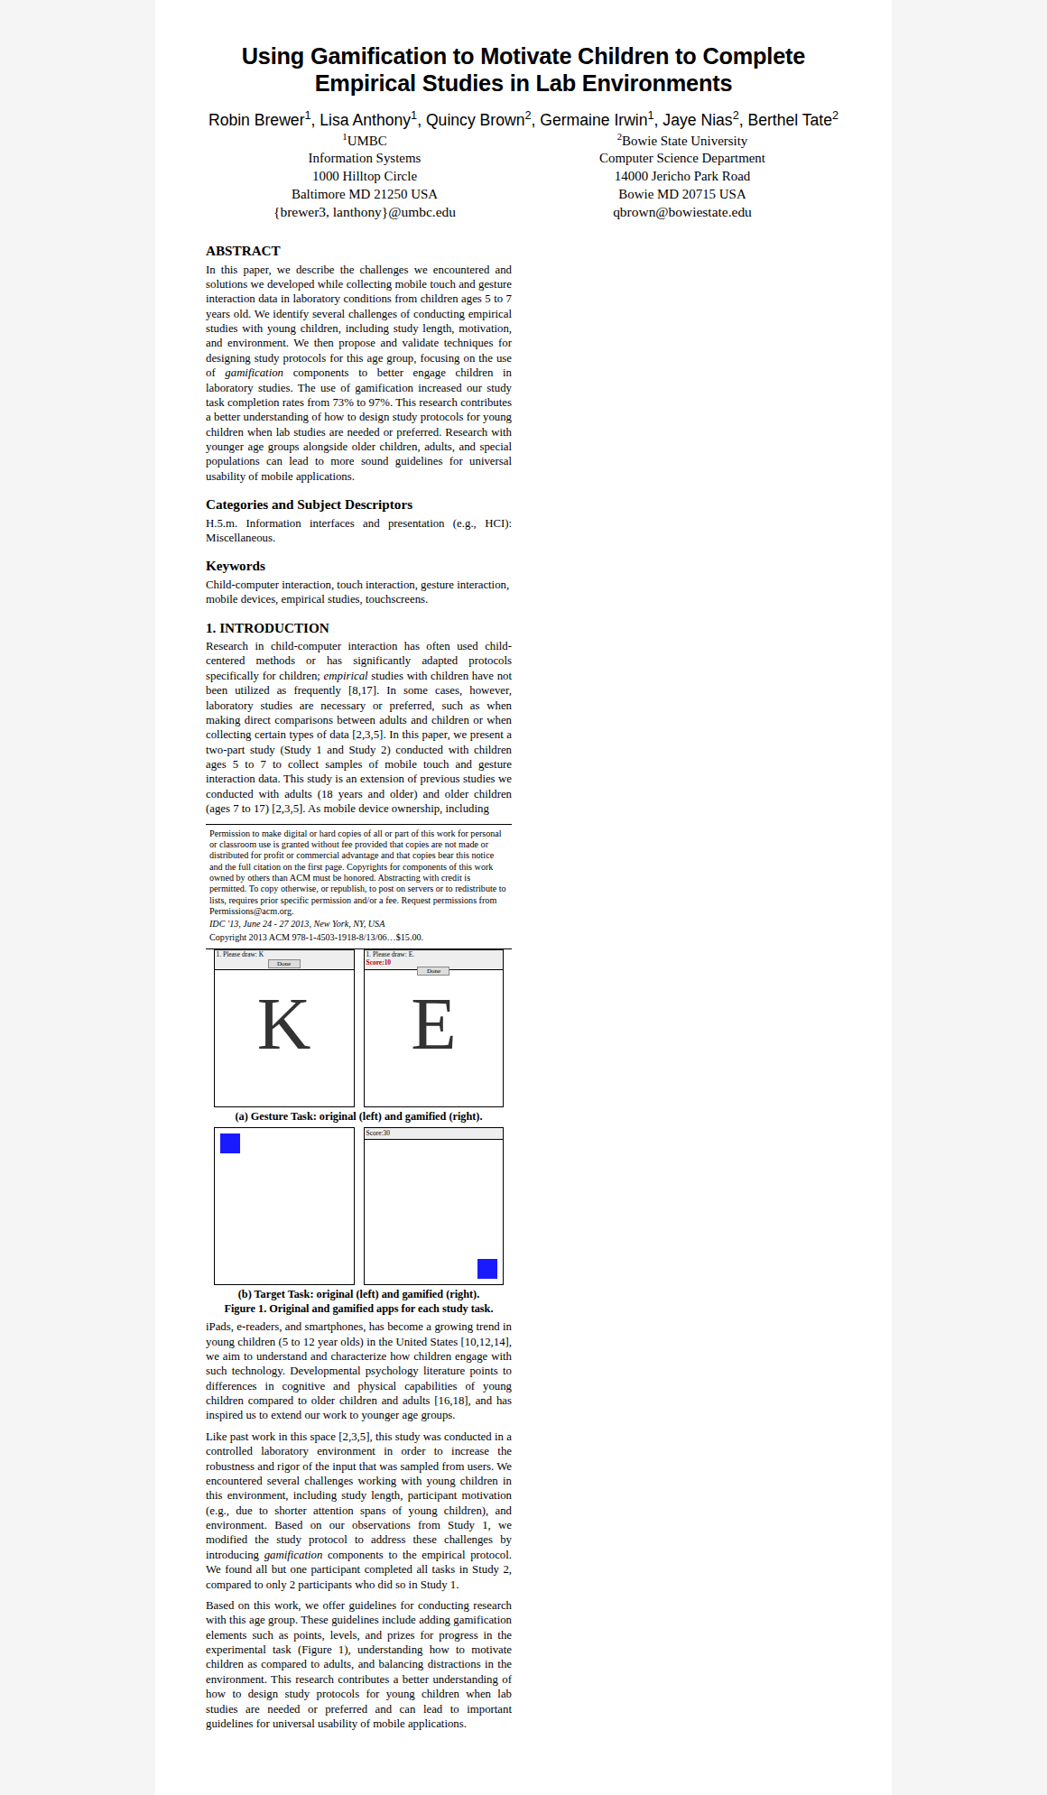Using Gamification to Motivate Children to Complete
Empirical Studies in Lab Environments
Robin Brewer1, Lisa Anthony1, Quincy Brown2, Germaine Irwin1, Jaye Nias2, Berthel Tate2
| 1 UMBC Information Systems 1000 Hilltop Circle Baltimore MD 21250 USA {brewer3, lanthony}@umbc.edu | 2 Bowie State University Computer Science Department 14000 Jericho Park Road Bowie MD 20715 USA qbrown@bowiestate.edu |
ABSTRACT
In this paper, we describe the challenges we encountered and solutions we developed while collecting mobile touch and gesture interaction data in laboratory conditions from children ages 5 to 7 years old. We identify several challenges of conducting empirical studies with young children, including study length, motivation, and environment. We then propose and validate techniques for designing study protocols for this age group, focusing on the use of gamification components to better engage children in laboratory studies. The use of gamification increased our study task completion rates from 73% to 97%. This research contributes a better understanding of how to design study protocols for young children when lab studies are needed or preferred. Research with younger age groups alongside older children, adults, and special populations can lead to more sound guidelines for universal usability of mobile applications.
Categories and Subject Descriptors
H.5.m. Information interfaces and presentation (e.g., HCI): Miscellaneous.
Keywords
Child-computer interaction, touch interaction, gesture interaction, mobile devices, empirical studies, touchscreens.
1. INTRODUCTION
Research in child-computer interaction has often used child-centered methods or has significantly adapted protocols specifically for children; empirical studies with children have not been utilized as frequently [8,17]. In some cases, however, laboratory studies are necessary or preferred, such as when making direct comparisons between adults and children or when collecting certain types of data [2,3,5]. In this paper, we present a two-part study (Study 1 and Study 2) conducted with children ages 5 to 7 to collect samples of mobile touch and gesture interaction data. This study is an extension of previous studies we conducted with adults (18 years and older) and older children (ages 7 to 17) [2,3,5]. As mobile device ownership, including
Permission to make digital or hard copies of all or part of this work for personal or classroom use is granted without fee provided that copies are not made or distributed for profit or commercial advantage and that copies bear this notice and the full citation on the first page. Copyrights for components of this work owned by others than ACM must be honored. Abstracting with credit is permitted. To copy otherwise, or republish, to post on servers or to redistribute to lists, requires prior specific permission and/or a fee. Request permissions from Permissions@acm.org.
IDC '13, June 24 - 27 2013, New York, NY, USA
Copyright 2013 ACM 978-1-4503-1918-8/13/06…$15.00.
1. Please draw: K
Done
K
1. Please draw: E.
Score:10 Done
E
(a) Gesture Task: original (left) and gamified (right).
Score:30
(b) Target Task: original (left) and gamified (right).
Figure 1. Original and gamified apps for each study task.
iPads, e-readers, and smartphones, has become a growing trend in young children (5 to 12 year olds) in the United States [10,12,14], we aim to understand and characterize how children engage with such technology. Developmental psychology literature points to differences in cognitive and physical capabilities of young children compared to older children and adults [16,18], and has inspired us to extend our work to younger age groups.
Like past work in this space [2,3,5], this study was conducted in a controlled laboratory environment in order to increase the robustness and rigor of the input that was sampled from users. We encountered several challenges working with young children in this environment, including study length, participant motivation (e.g., due to shorter attention spans of young children), and environment. Based on our observations from Study 1, we modified the study protocol to address these challenges by introducing gamification components to the empirical protocol. We found all but one participant completed all tasks in Study 2, compared to only 2 participants who did so in Study 1.
Based on this work, we offer guidelines for conducting research with this age group. These guidelines include adding gamification elements such as points, levels, and prizes for progress in the experimental task (Figure 1), understanding how to motivate children as compared to adults, and balancing distractions in the environment. This research contributes a better understanding of how to design study protocols for young children when lab studies are needed or preferred and can lead to important guidelines for universal usability of mobile applications.